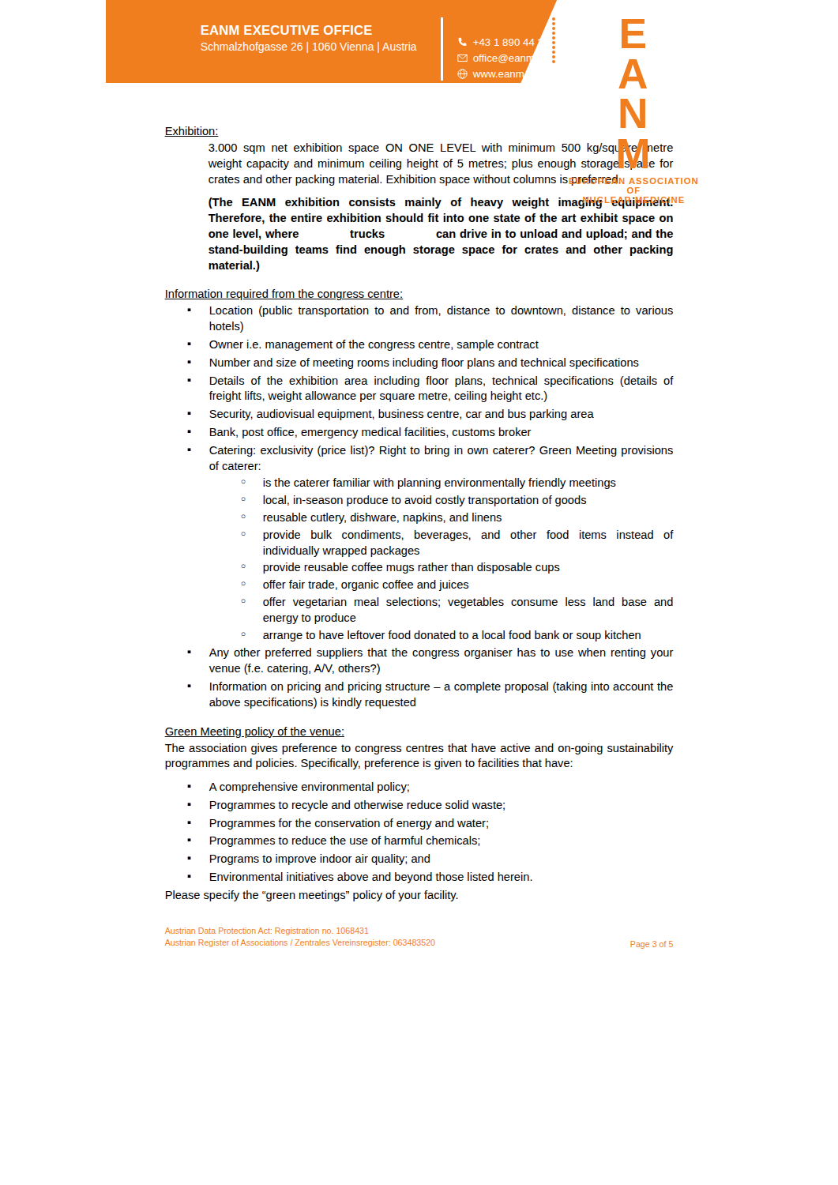EANM EXECUTIVE OFFICE
Schmalzhofgasse 26 | 1060 Vienna | Austria
+43 1 890 44 27
office@eanm.org
www.eanm.org
E
A
N
M
EUROPEAN ASSOCIATION OF
NUCLEAR MEDICINE
Exhibition:
3.000 sqm net exhibition space ON ONE LEVEL with minimum 500 kg/square metre weight capacity and minimum ceiling height of 5 metres; plus enough storage space for crates and other packing material. Exhibition space without columns is preferred.
(The EANM exhibition consists mainly of heavy weight imaging equipment. Therefore, the entire exhibition should fit into one state of the art exhibit space on one level, where trucks can drive in to unload and upload; and the stand-building teams find enough storage space for crates and other packing material.)
Information required from the congress centre:
Location (public transportation to and from, distance to downtown, distance to various hotels)
Owner i.e. management of the congress centre, sample contract
Number and size of meeting rooms including floor plans and technical specifications
Details of the exhibition area including floor plans, technical specifications (details of freight lifts, weight allowance per square metre, ceiling height etc.)
Security, audiovisual equipment, business centre, car and bus parking area
Bank, post office, emergency medical facilities, customs broker
Catering: exclusivity (price list)? Right to bring in own caterer? Green Meeting provisions of caterer:
is the caterer familiar with planning environmentally friendly meetings
local, in-season produce to avoid costly transportation of goods
reusable cutlery, dishware, napkins, and linens
provide bulk condiments, beverages, and other food items instead of individually wrapped packages
provide reusable coffee mugs rather than disposable cups
offer fair trade, organic coffee and juices
offer vegetarian meal selections; vegetables consume less land base and energy to produce
arrange to have leftover food donated to a local food bank or soup kitchen
Any other preferred suppliers that the congress organiser has to use when renting your venue (f.e. catering, A/V, others?)
Information on pricing and pricing structure – a complete proposal (taking into account the above specifications) is kindly requested
Green Meeting policy of the venue:
The association gives preference to congress centres that have active and on-going sustainability programmes and policies. Specifically, preference is given to facilities that have:
A comprehensive environmental policy;
Programmes to recycle and otherwise reduce solid waste;
Programmes for the conservation of energy and water;
Programmes to reduce the use of harmful chemicals;
Programs to improve indoor air quality; and
Environmental initiatives above and beyond those listed herein.
Please specify the “green meetings” policy of your facility.
Austrian Data Protection Act: Registration no. 1068431
Austrian Register of Associations / Zentrales Vereinsregister: 063483520
Page 3 of 5